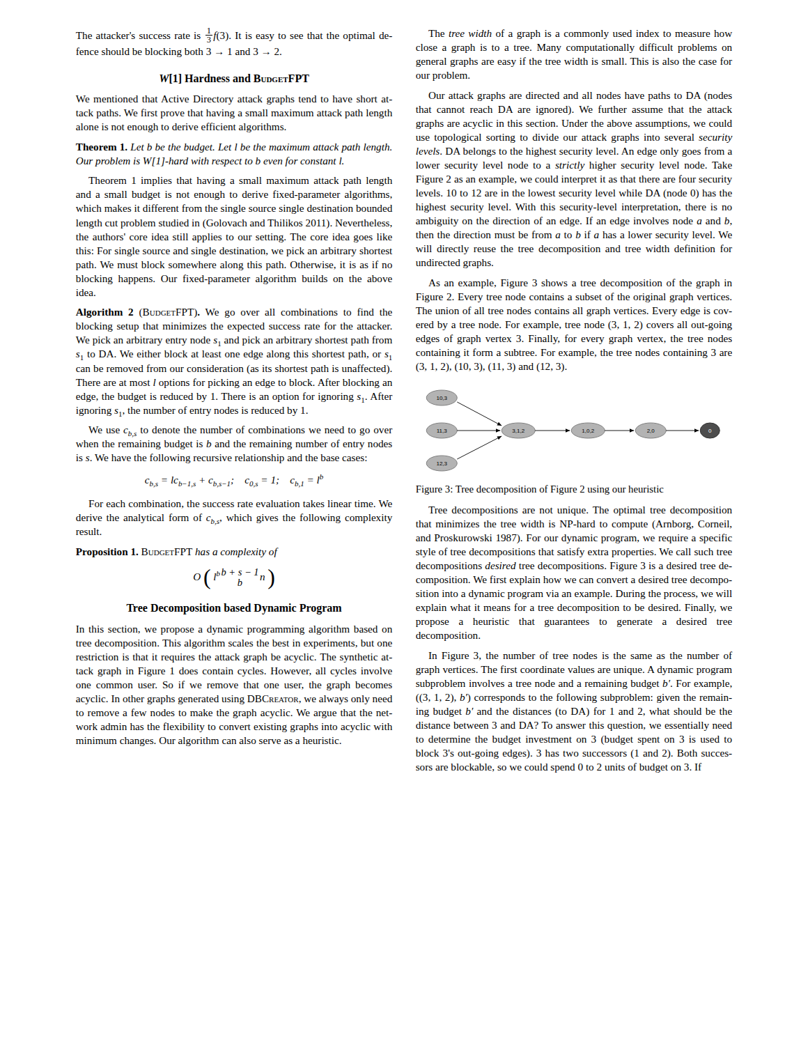The attacker's success rate is 13 f(3). It is easy to see that the optimal defence should be blocking both 3 → 1 and 3 → 2.
W[1] Hardness and BudgetFPT
We mentioned that Active Directory attack graphs tend to have short attack paths. We first prove that having a small maximum attack path length alone is not enough to derive efficient algorithms.
Theorem 1. Let b be the budget. Let l be the maximum attack path length. Our problem is W[1]-hard with respect to b even for constant l.
Theorem 1 implies that having a small maximum attack path length and a small budget is not enough to derive fixed-parameter algorithms, which makes it different from the single source single destination bounded length cut problem studied in (Golovach and Thilikos 2011). Nevertheless, the authors' core idea still applies to our setting. The core idea goes like this: For single source and single destination, we pick an arbitrary shortest path. We must block somewhere along this path. Otherwise, it is as if no blocking happens. Our fixed-parameter algorithm builds on the above idea.
Algorithm 2 (BudgetFPT). We go over all combinations to find the blocking setup that minimizes the expected success rate for the attacker. We pick an arbitrary entry node s1 and pick an arbitrary shortest path from s1 to DA. We either block at least one edge along this shortest path, or s1 can be removed from our consideration (as its shortest path is unaffected). There are at most l options for picking an edge to block. After blocking an edge, the budget is reduced by 1. There is an option for ignoring s1. After ignoring s1, the number of entry nodes is reduced by 1.
We use cb,s to denote the number of combinations we need to go over when the remaining budget is b and the remaining number of entry nodes is s. We have the following recursive relationship and the base cases:
cb,s = lcb−1,s + cb,s−1; c0,s = 1; cb,1 = lb
For each combination, the success rate evaluation takes linear time. We derive the analytical form of cb,s, which gives the following complexity result.
Proposition 1. BudgetFPT has a complexity of
O ( lbb + s − 1 bn )
Tree Decomposition based Dynamic Program
In this section, we propose a dynamic programming algorithm based on tree decomposition. This algorithm scales the best in experiments, but one restriction is that it requires the attack graph be acyclic. The synthetic attack graph in Figure 1 does contain cycles. However, all cycles involve one common user. So if we remove that one user, the graph becomes acyclic. In other graphs generated using DBCreator, we always only need to remove a few nodes to make the graph acyclic. We argue that the network admin has the flexibility to convert existing graphs into acyclic with minimum changes. Our algorithm can also serve as a heuristic.
The tree width of a graph is a commonly used index to measure how close a graph is to a tree. Many computationally difficult problems on general graphs are easy if the tree width is small. This is also the case for our problem.
Our attack graphs are directed and all nodes have paths to DA (nodes that cannot reach DA are ignored). We further assume that the attack graphs are acyclic in this section. Under the above assumptions, we could use topological sorting to divide our attack graphs into several security levels. DA belongs to the highest security level. An edge only goes from a lower security level node to a strictly higher security level node. Take Figure 2 as an example, we could interpret it as that there are four security levels. 10 to 12 are in the lowest security level while DA (node 0) has the highest security level. With this security-level interpretation, there is no ambiguity on the direction of an edge. If an edge involves node a and b, then the direction must be from a to b if a has a lower security level. We will directly reuse the tree decomposition and tree width definition for undirected graphs.
As an example, Figure 3 shows a tree decomposition of the graph in Figure 2. Every tree node contains a subset of the original graph vertices. The union of all tree nodes contains all graph vertices. Every edge is covered by a tree node. For example, tree node (3, 1, 2) covers all out-going edges of graph vertex 3. Finally, for every graph vertex, the tree nodes containing it form a subtree. For example, the tree nodes containing 3 are (3, 1, 2), (10, 3), (11, 3) and (12, 3).
10,3 11,3 12,3 3,1,2 1,0,2 2,0 0
Figure 3: Tree decomposition of Figure 2 using our heuristic
Tree decompositions are not unique. The optimal tree decomposition that minimizes the tree width is NP-hard to compute (Arnborg, Corneil, and Proskurowski 1987). For our dynamic program, we require a specific style of tree decompositions that satisfy extra properties. We call such tree decompositions desired tree decompositions. Figure 3 is a desired tree decomposition. We first explain how we can convert a desired tree decomposition into a dynamic program via an example. During the process, we will explain what it means for a tree decomposition to be desired. Finally, we propose a heuristic that guarantees to generate a desired tree decomposition.
In Figure 3, the number of tree nodes is the same as the number of graph vertices. The first coordinate values are unique. A dynamic program subproblem involves a tree node and a remaining budget b′. For example, ((3, 1, 2), b′) corresponds to the following subproblem: given the remaining budget b′ and the distances (to DA) for 1 and 2, what should be the distance between 3 and DA? To answer this question, we essentially need to determine the budget investment on 3 (budget spent on 3 is used to block 3's out-going edges). 3 has two successors (1 and 2). Both successors are blockable, so we could spend 0 to 2 units of budget on 3. If